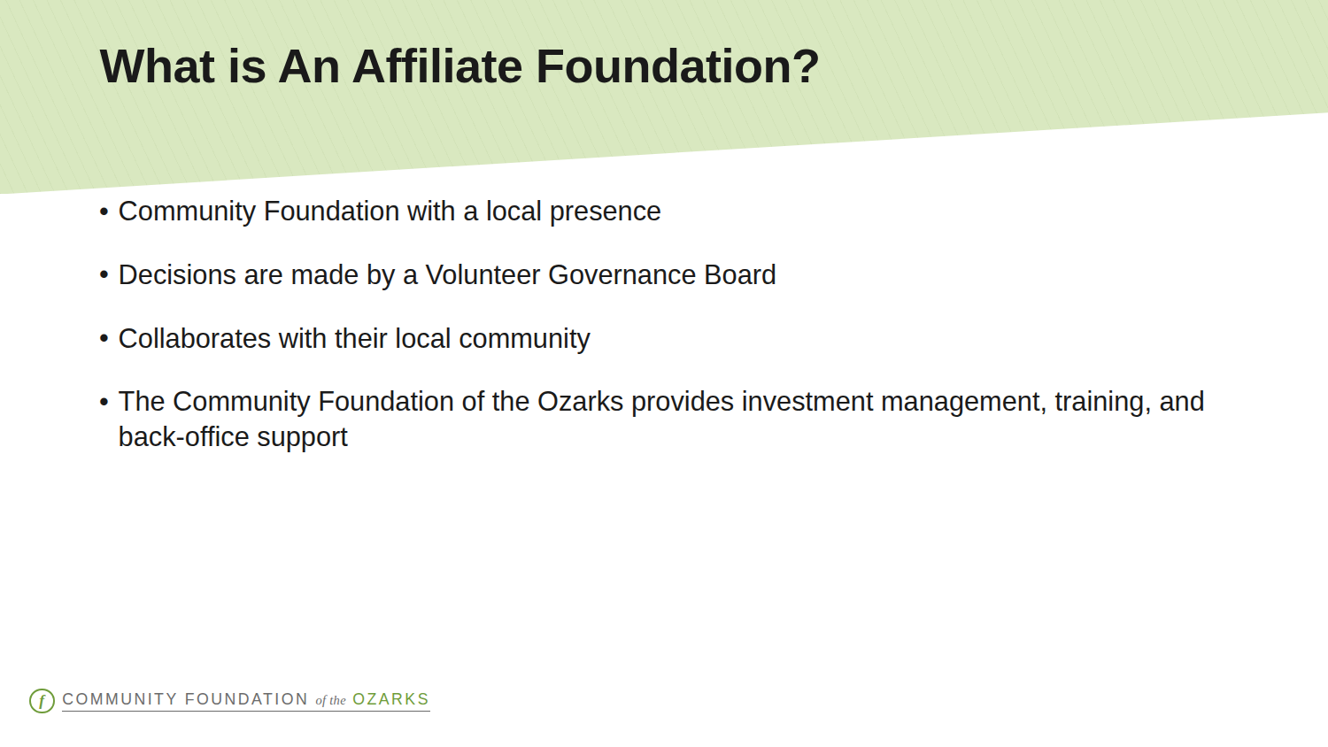What is An Affiliate Foundation?
Community Foundation with a local presence
Decisions are made by a Volunteer Governance Board
Collaborates with their local community
The Community Foundation of the Ozarks provides investment management, training, and back-office support
f COMMUNITY FOUNDATION of the OZARKS